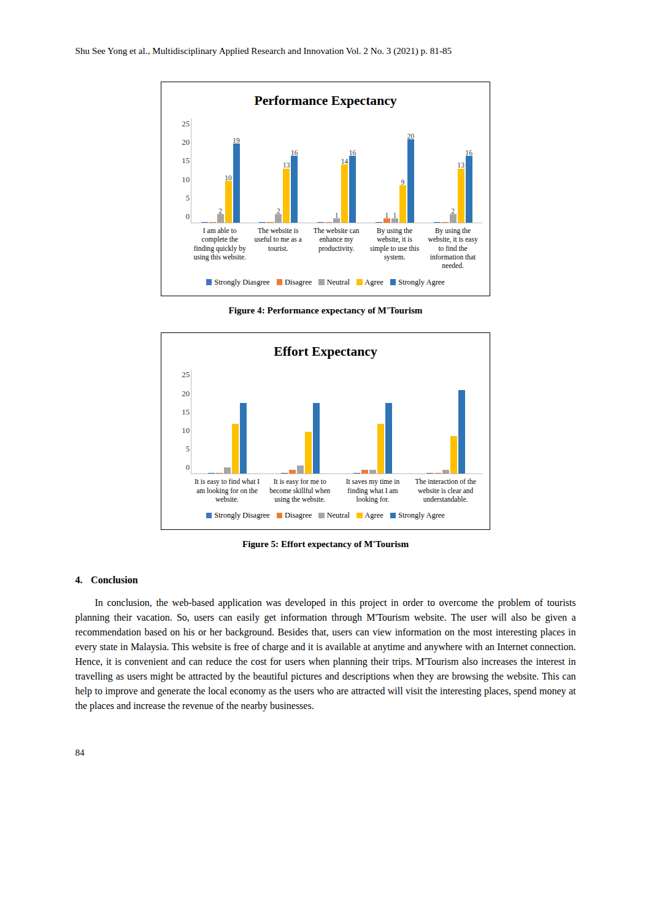Shu See Yong et al., Multidisciplinary Applied Research and Innovation Vol. 2 No. 3 (2021) p. 81-85
Performance Expectancy
25
20
15
10
5
0
2
10
19
2
13
16
1
14
16
1
1
9
20
2
13
16
I am able to complete the finding quickly by using this website.
The website is useful to me as a tourist.
The website can enhance my productivity.
By using the website, it is simple to use this system.
By using the website, it is easy to find the information that needed.
Strongly Diasgree Disagree Neutral Agree Strongly Agree
Figure 4: Performance expectancy of M'Tourism
Effort Expectancy
25
20
15
10
5
0
It is easy to find what I am looking for on the website.
It is easy for me to become skillful when using the website.
It saves my time in finding what I am looking for.
The interaction of the website is clear and understandable.
Strongly Disagree Disagree Neutral Agree Strongly Agree
Figure 5: Effort expectancy of M'Tourism
4. Conclusion
In conclusion, the web-based application was developed in this project in order to overcome the problem of tourists planning their vacation. So, users can easily get information through M'Tourism website. The user will also be given a recommendation based on his or her background. Besides that, users can view information on the most interesting places in every state in Malaysia. This website is free of charge and it is available at anytime and anywhere with an Internet connection. Hence, it is convenient and can reduce the cost for users when planning their trips. M'Tourism also increases the interest in travelling as users might be attracted by the beautiful pictures and descriptions when they are browsing the website. This can help to improve and generate the local economy as the users who are attracted will visit the interesting places, spend money at the places and increase the revenue of the nearby businesses.
84